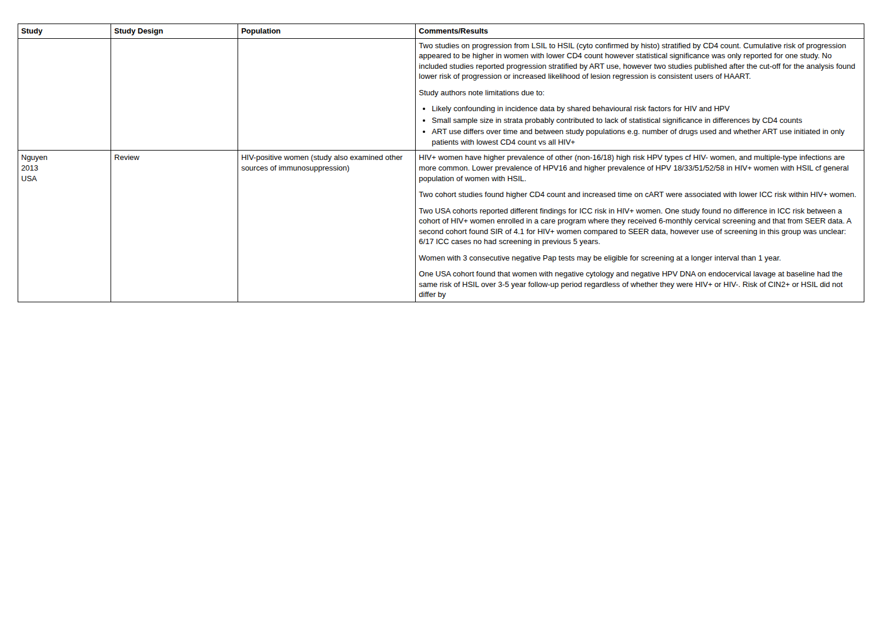| Study | Study Design | Population | Comments/Results |
| --- | --- | --- | --- |
| | | | Two studies on progression from LSIL to HSIL (cyto confirmed by histo) stratified by CD4 count. Cumulative risk of progression appeared to be higher in women with lower CD4 count however statistical significance was only reported for one study. No included studies reported progression stratified by ART use, however two studies published after the cut-off for the analysis found lower risk of progression or increased likelihood of lesion regression is consistent users of HAART. Study authors note limitations due to: Likely confounding in incidence data by shared behavioural risk factors for HIV and HPV Small sample size in strata probably contributed to lack of statistical significance in differences by CD4 counts ART use differs over time and between study populations e.g. number of drugs used and whether ART use initiated in only patients with lowest CD4 count vs all HIV+ |
| Nguyen 2013 USA | Review | HIV-positive women (study also examined other sources of immunosuppression) | HIV+ women have higher prevalence of other (non-16/18) high risk HPV types cf HIV- women, and multiple-type infections are more common. Lower prevalence of HPV16 and higher prevalence of HPV 18/33/51/52/58 in HIV+ women with HSIL cf general population of women with HSIL. Two cohort studies found higher CD4 count and increased time on cART were associated with lower ICC risk within HIV+ women. Two USA cohorts reported different findings for ICC risk in HIV+ women. One study found no difference in ICC risk between a cohort of HIV+ women enrolled in a care program where they received 6-monthly cervical screening and that from SEER data. A second cohort found SIR of 4.1 for HIV+ women compared to SEER data, however use of screening in this group was unclear: 6/17 ICC cases no had screening in previous 5 years. Women with 3 consecutive negative Pap tests may be eligible for screening at a longer interval than 1 year. One USA cohort found that women with negative cytology and negative HPV DNA on endocervical lavage at baseline had the same risk of HSIL over 3-5 year follow-up period regardless of whether they were HIV+ or HIV-. Risk of CIN2+ or HSIL did not differ by |